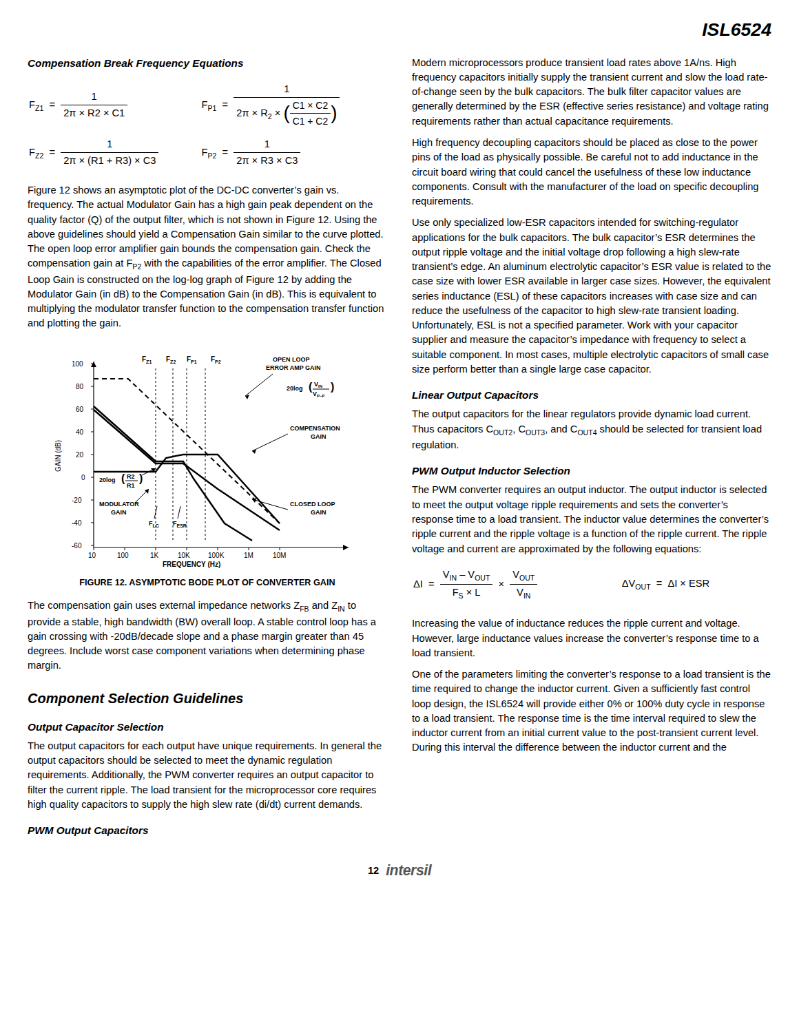ISL6524
Compensation Break Frequency Equations
| F Z1 = 1 2π × R2 × C1 | F P1 = 1 2π × R 2 × ( C1 × C2 C1 + C2 ) |
| F Z2 = 1 2π × (R1 + R3) × C3 | F P2 = 1 2π × R3 × C3 |
Figure 12 shows an asymptotic plot of the DC-DC converter’s gain vs. frequency. The actual Modulator Gain has a high gain peak dependent on the quality factor (Q) of the output filter, which is not shown in Figure 12. Using the above guidelines should yield a Compensation Gain similar to the curve plotted. The open loop error amplifier gain bounds the compensation gain. Check the compensation gain at FP2 with the capabilities of the error amplifier. The Closed Loop Gain is constructed on the log-log graph of Figure 12 by adding the Modulator Gain (in dB) to the Compensation Gain (in dB). This is equivalent to multiplying the modulator transfer function to the compensation transfer function and plotting the gain.
100 80 60 40 20 0 -20 -40 -60 GAIN (dB) 10 100 1K 10K 100K 1M 10M FREQUENCY (Hz) FZ1 FZ2 FP1 FP2 OPEN LOOP ERROR AMP GAIN 20log ( VIN VP–P ) COMPENSATION GAIN 20log ( R2 R1 ) MODULATOR GAIN FLC FESR CLOSED LOOP GAIN
FIGURE 12. ASYMPTOTIC BODE PLOT OF CONVERTER GAIN
The compensation gain uses external impedance networks ZFB and ZIN to provide a stable, high bandwidth (BW) overall loop. A stable control loop has a gain crossing with -20dB/decade slope and a phase margin greater than 45 degrees. Include worst case component variations when determining phase margin.
Component Selection Guidelines
Output Capacitor Selection
The output capacitors for each output have unique requirements. In general the output capacitors should be selected to meet the dynamic regulation requirements. Additionally, the PWM converter requires an output capacitor to filter the current ripple. The load transient for the microprocessor core requires high quality capacitors to supply the high slew rate (di/dt) current demands.
PWM Output Capacitors
Modern microprocessors produce transient load rates above 1A/ns. High frequency capacitors initially supply the transient current and slow the load rate-of-change seen by the bulk capacitors. The bulk filter capacitor values are generally determined by the ESR (effective series resistance) and voltage rating requirements rather than actual capacitance requirements.
High frequency decoupling capacitors should be placed as close to the power pins of the load as physically possible. Be careful not to add inductance in the circuit board wiring that could cancel the usefulness of these low inductance components. Consult with the manufacturer of the load on specific decoupling requirements.
Use only specialized low-ESR capacitors intended for switching-regulator applications for the bulk capacitors. The bulk capacitor’s ESR determines the output ripple voltage and the initial voltage drop following a high slew-rate transient’s edge. An aluminum electrolytic capacitor’s ESR value is related to the case size with lower ESR available in larger case sizes. However, the equivalent series inductance (ESL) of these capacitors increases with case size and can reduce the usefulness of the capacitor to high slew-rate transient loading. Unfortunately, ESL is not a specified parameter. Work with your capacitor supplier and measure the capacitor’s impedance with frequency to select a suitable component. In most cases, multiple electrolytic capacitors of small case size perform better than a single large case capacitor.
Linear Output Capacitors
The output capacitors for the linear regulators provide dynamic load current. Thus capacitors COUT2, COUT3, and COUT4 should be selected for transient load regulation.
PWM Output Inductor Selection
The PWM converter requires an output inductor. The output inductor is selected to meet the output voltage ripple requirements and sets the converter’s response time to a load transient. The inductor value determines the converter’s ripple current and the ripple voltage is a function of the ripple current. The ripple voltage and current are approximated by the following equations:
| ΔI = V IN – V OUT F S × L × V OUT V IN | ΔV OUT = ΔI × ESR |
Increasing the value of inductance reduces the ripple current and voltage. However, large inductance values increase the converter’s response time to a load transient.
One of the parameters limiting the converter’s response to a load transient is the time required to change the inductor current. Given a sufficiently fast control loop design, the ISL6524 will provide either 0% or 100% duty cycle in response to a load transient. The response time is the time interval required to slew the inductor current from an initial current value to the post-transient current level. During this interval the difference between the inductor current and the
12 intersil